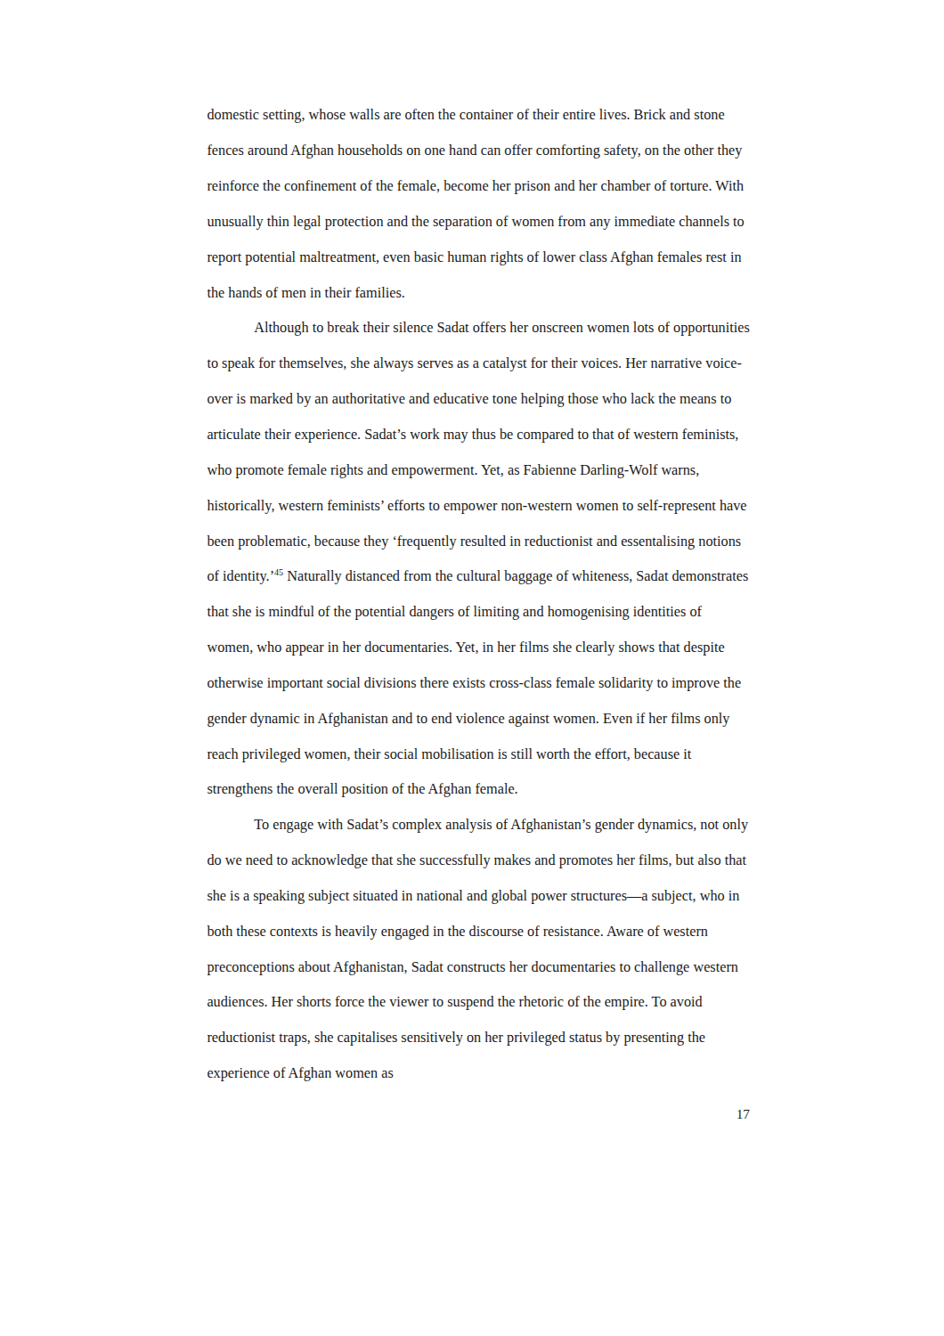domestic setting, whose walls are often the container of their entire lives. Brick and stone fences around Afghan households on one hand can offer comforting safety, on the other they reinforce the confinement of the female, become her prison and her chamber of torture. With unusually thin legal protection and the separation of women from any immediate channels to report potential maltreatment, even basic human rights of lower class Afghan females rest in the hands of men in their families.
Although to break their silence Sadat offers her onscreen women lots of opportunities to speak for themselves, she always serves as a catalyst for their voices. Her narrative voice-over is marked by an authoritative and educative tone helping those who lack the means to articulate their experience. Sadat’s work may thus be compared to that of western feminists, who promote female rights and empowerment. Yet, as Fabienne Darling-Wolf warns, historically, western feminists’ efforts to empower non-western women to self-represent have been problematic, because they ‘frequently resulted in reductionist and essentalising notions of identity.’45 Naturally distanced from the cultural baggage of whiteness, Sadat demonstrates that she is mindful of the potential dangers of limiting and homogenising identities of women, who appear in her documentaries. Yet, in her films she clearly shows that despite otherwise important social divisions there exists cross-class female solidarity to improve the gender dynamic in Afghanistan and to end violence against women. Even if her films only reach privileged women, their social mobilisation is still worth the effort, because it strengthens the overall position of the Afghan female.
To engage with Sadat’s complex analysis of Afghanistan’s gender dynamics, not only do we need to acknowledge that she successfully makes and promotes her films, but also that she is a speaking subject situated in national and global power structures—a subject, who in both these contexts is heavily engaged in the discourse of resistance. Aware of western preconceptions about Afghanistan, Sadat constructs her documentaries to challenge western audiences. Her shorts force the viewer to suspend the rhetoric of the empire. To avoid reductionist traps, she capitalises sensitively on her privileged status by presenting the experience of Afghan women as
17